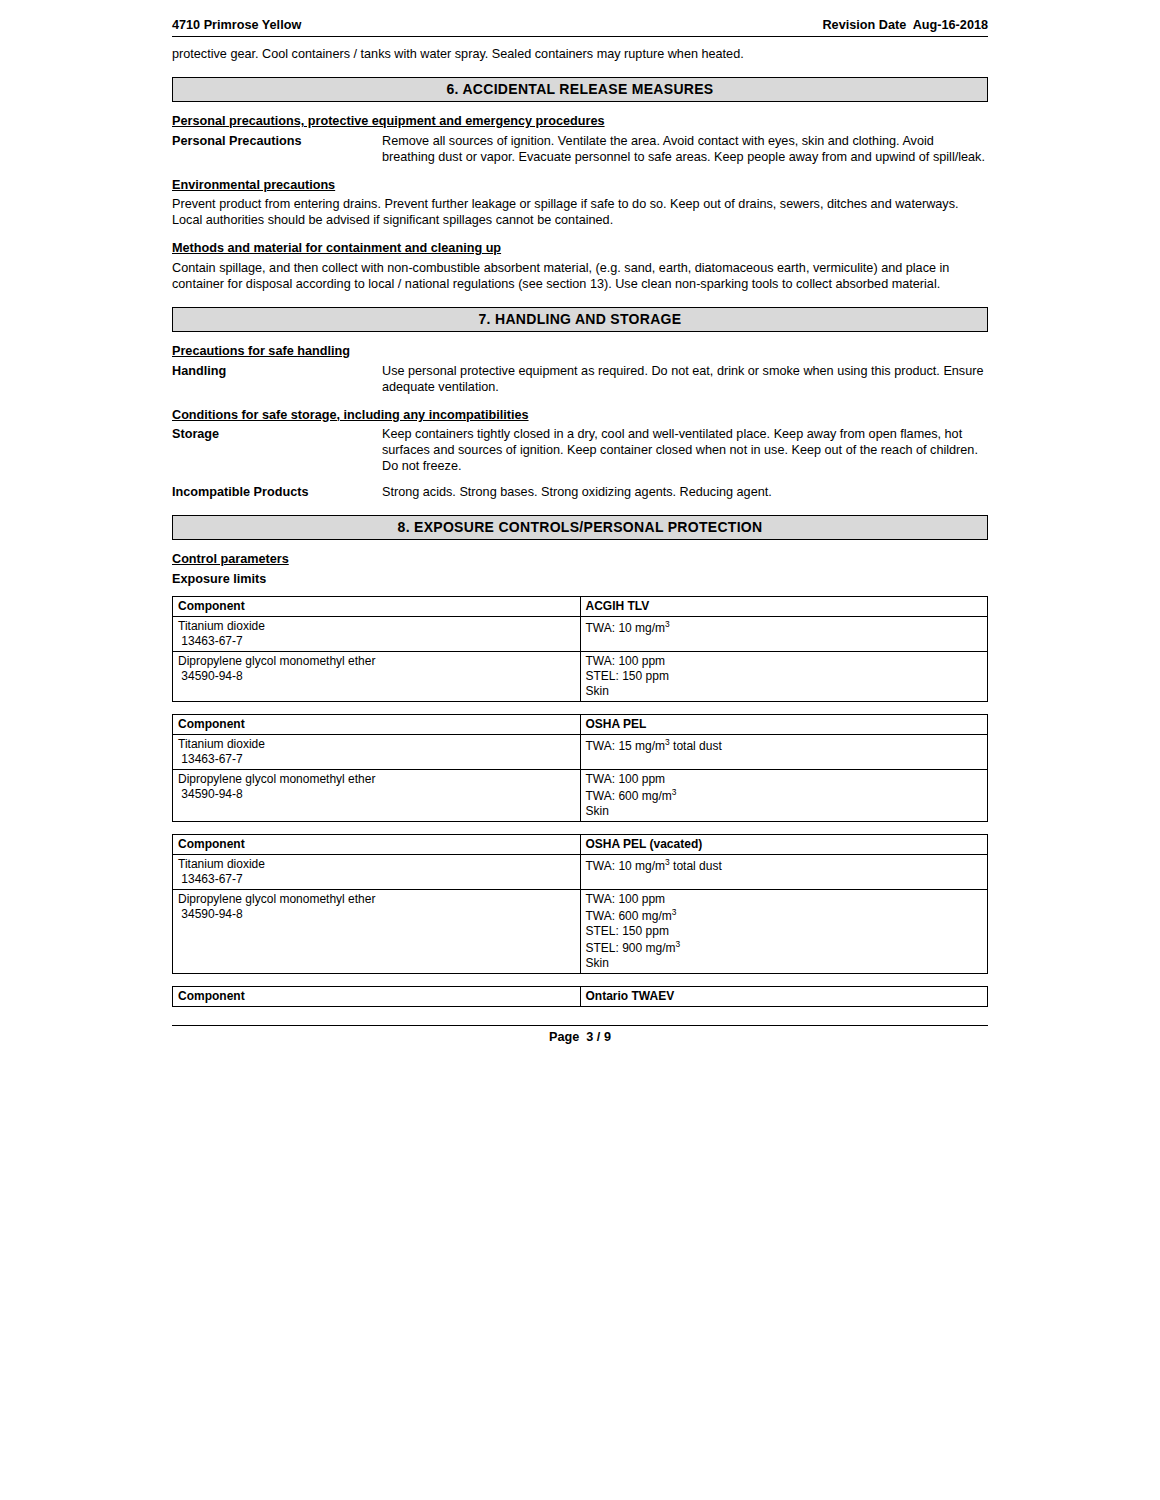4710 Primrose Yellow Revision Date Aug-16-2018
protective gear. Cool containers / tanks with water spray. Sealed containers may rupture when heated.
6. ACCIDENTAL RELEASE MEASURES
Personal precautions, protective equipment and emergency procedures
Personal Precautions
Remove all sources of ignition. Ventilate the area. Avoid contact with eyes, skin and clothing. Avoid breathing dust or vapor. Evacuate personnel to safe areas. Keep people away from and upwind of spill/leak.
Environmental precautions
Prevent product from entering drains. Prevent further leakage or spillage if safe to do so. Keep out of drains, sewers, ditches and waterways. Local authorities should be advised if significant spillages cannot be contained.
Methods and material for containment and cleaning up
Contain spillage, and then collect with non-combustible absorbent material, (e.g. sand, earth, diatomaceous earth, vermiculite) and place in container for disposal according to local / national regulations (see section 13). Use clean non-sparking tools to collect absorbed material.
7. HANDLING AND STORAGE
Precautions for safe handling
Handling
Use personal protective equipment as required. Do not eat, drink or smoke when using this product. Ensure adequate ventilation.
Conditions for safe storage, including any incompatibilities
Storage
Keep containers tightly closed in a dry, cool and well-ventilated place. Keep away from open flames, hot surfaces and sources of ignition. Keep container closed when not in use. Keep out of the reach of children. Do not freeze.
Incompatible Products
Strong acids. Strong bases. Strong oxidizing agents. Reducing agent.
8. EXPOSURE CONTROLS/PERSONAL PROTECTION
Control parameters
Exposure limits
| Component | ACGIH TLV |
| --- | --- |
| Titanium dioxide 13463-67-7 | TWA: 10 mg/m 3 |
| Dipropylene glycol monomethyl ether 34590-94-8 | TWA: 100 ppm STEL: 150 ppm Skin |
| Component | OSHA PEL |
| --- | --- |
| Titanium dioxide 13463-67-7 | TWA: 15 mg/m 3 total dust |
| Dipropylene glycol monomethyl ether 34590-94-8 | TWA: 100 ppm TWA: 600 mg/m 3 Skin |
| Component | OSHA PEL (vacated) |
| --- | --- |
| Titanium dioxide 13463-67-7 | TWA: 10 mg/m 3 total dust |
| Dipropylene glycol monomethyl ether 34590-94-8 | TWA: 100 ppm TWA: 600 mg/m 3 STEL: 150 ppm STEL: 900 mg/m 3 Skin |
| Component | Ontario TWAEV |
| --- | --- |
Page 3 / 9